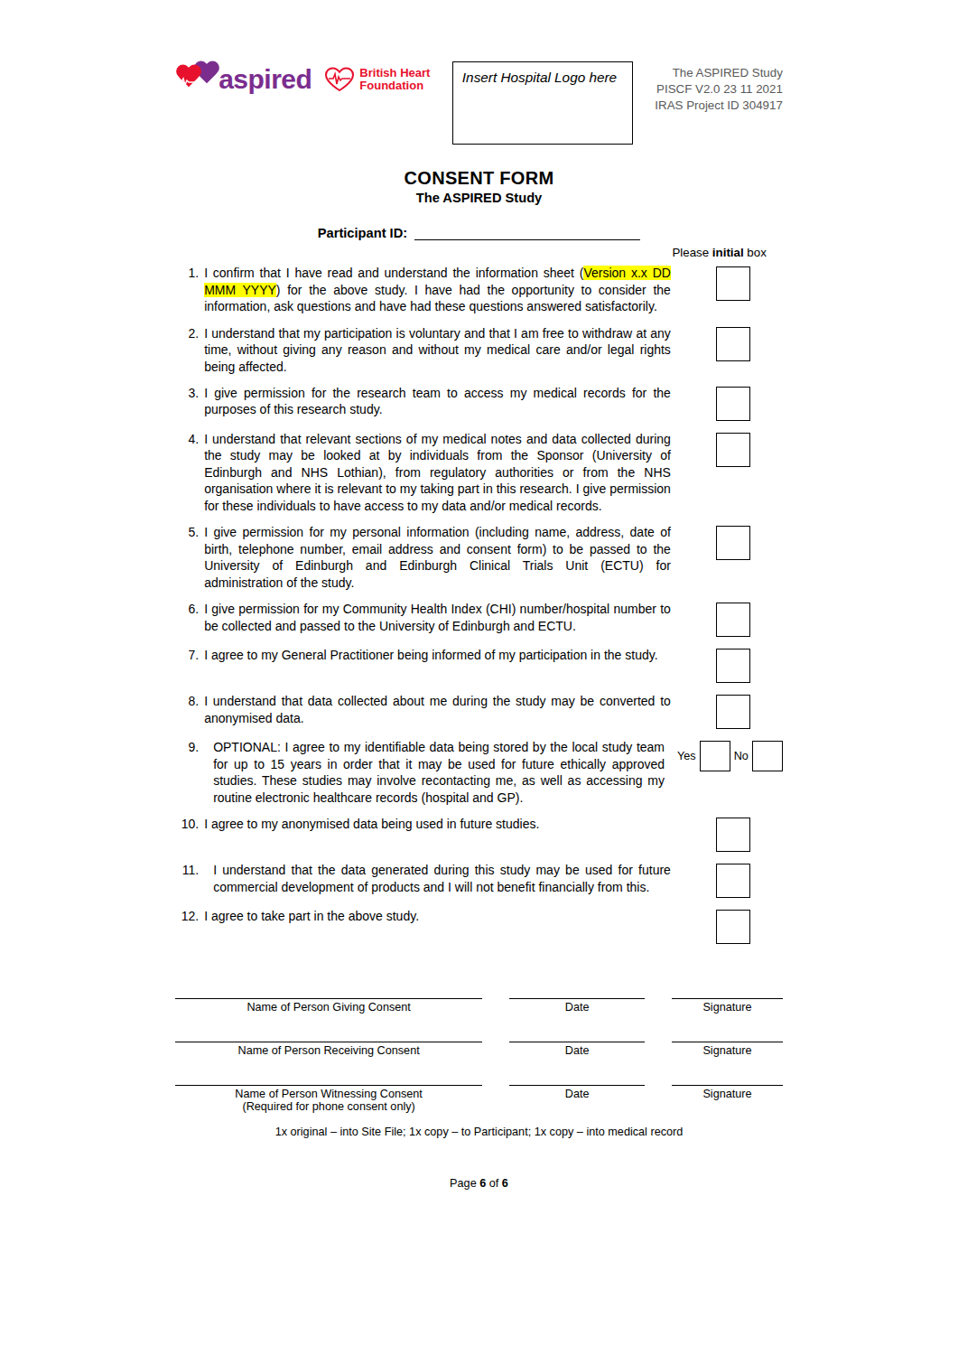aspired
British Heart
Foundation
Insert Hospital Logo here
The ASPIRED Study
PISCF V2.0 23 11 2021
IRAS Project ID 304917
CONSENT FORM
The ASPIRED Study
Participant ID:
Please initial box
1.
I confirm that I have read and understand the information sheet (Version x.x DD MMM YYYY) for the above study. I have had the opportunity to consider the information, ask questions and have had these questions answered satisfactorily.
2.
I understand that my participation is voluntary and that I am free to withdraw at any time, without giving any reason and without my medical care and/or legal rights being affected.
3.
I give permission for the research team to access my medical records for the purposes of this research study.
4.
I understand that relevant sections of my medical notes and data collected during the study may be looked at by individuals from the Sponsor (University of Edinburgh and NHS Lothian), from regulatory authorities or from the NHS organisation where it is relevant to my taking part in this research. I give permission for these individuals to have access to my data and/or medical records.
5.
I give permission for my personal information (including name, address, date of birth, telephone number, email address and consent form) to be passed to the University of Edinburgh and Edinburgh Clinical Trials Unit (ECTU) for administration of the study.
6.
I give permission for my Community Health Index (CHI) number/hospital number to be collected and passed to the University of Edinburgh and ECTU.
7.
I agree to my General Practitioner being informed of my participation in the study.
8.
I understand that data collected about me during the study may be converted to anonymised data.
9.
OPTIONAL: I agree to my identifiable data being stored by the local study team for up to 15 years in order that it may be used for future ethically approved studies. These studies may involve recontacting me, as well as accessing my routine electronic healthcare records (hospital and GP).
Yes
No
10.
I agree to my anonymised data being used in future studies.
11.
I understand that the data generated during this study may be used for future commercial development of products and I will not benefit financially from this.
12.
I agree to take part in the above study.
Name of Person Giving Consent
Date
Signature
Name of Person Receiving Consent
Date
Signature
Name of Person Witnessing Consent
(Required for phone consent only)
Date
Signature
1x original – into Site File; 1x copy – to Participant; 1x copy – into medical record
Page 6 of 6